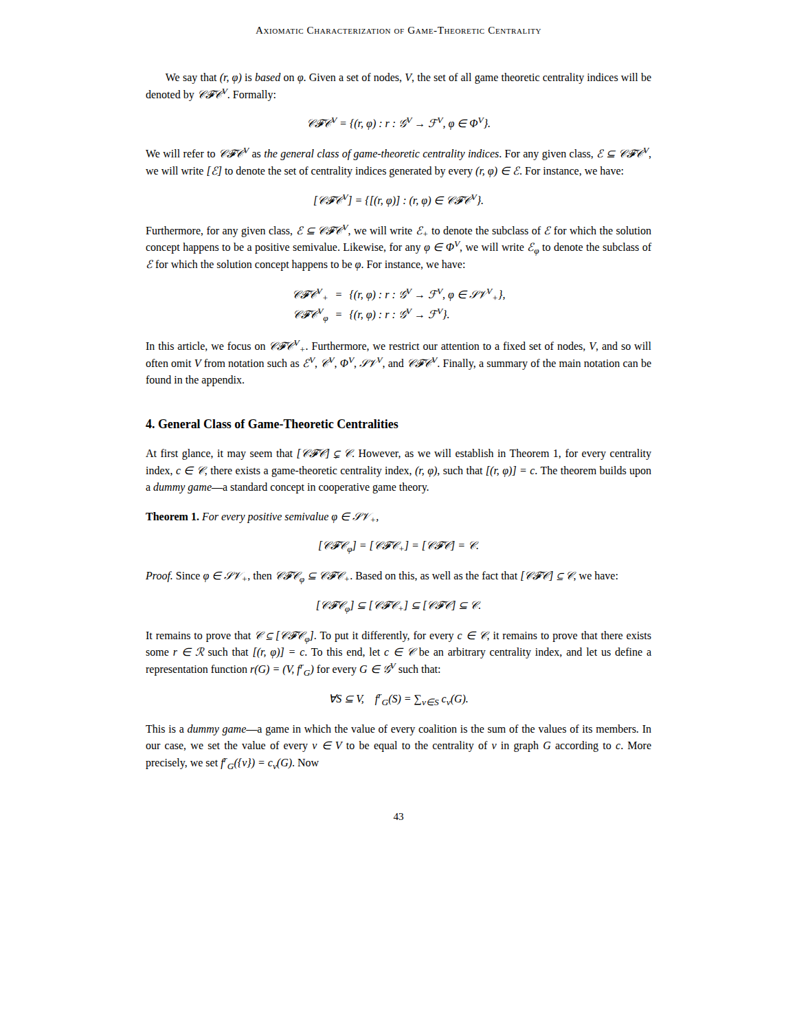Axiomatic Characterization of Game-Theoretic Centrality
We say that (r, φ) is based on φ. Given a set of nodes, V, the set of all game theoretic centrality indices will be denoted by 𝒞𝓕𝒞V. Formally:
𝒞𝓕𝒞V = {(r, φ) : r : 𝒢V → ℱV, φ ∈ ΦV}.
We will refer to 𝒞𝓕𝒞V as the general class of game-theoretic centrality indices. For any given class, ℰ ⊆ 𝒞𝓕𝒞V, we will write [ℰ] to denote the set of centrality indices generated by every (r, φ) ∈ ℰ. For instance, we have:
[𝒞𝓕𝒞V] = {[(r, φ)] : (r, φ) ∈ 𝒞𝓕𝒞V}.
Furthermore, for any given class, ℰ ⊆ 𝒞𝓕𝒞V, we will write ℰ+ to denote the subclass of ℰ for which the solution concept happens to be a positive semivalue. Likewise, for any φ ∈ ΦV, we will write ℰφ to denote the subclass of ℰ for which the solution concept happens to be φ. For instance, we have:
| 𝒞𝓕𝒞 V + | = | {(r, φ) : r : 𝒢 V → ℱ V , φ ∈ 𝒮𝒱 V + }, |
| 𝒞𝓕𝒞 V φ | = | {(r, φ) : r : 𝒢 V → ℱ V }. |
In this article, we focus on 𝒞𝓕𝒞V+. Furthermore, we restrict our attention to a fixed set of nodes, V, and so will often omit V from notation such as ℰV, 𝒞V, ΦV, 𝒮𝒱V, and 𝒞𝓕𝒞V. Finally, a summary of the main notation can be found in the appendix.
4. General Class of Game-Theoretic Centralities
At first glance, it may seem that [𝒞𝓕𝒞] ⊊ 𝒞. However, as we will establish in Theorem 1, for every centrality index, c ∈ 𝒞, there exists a game-theoretic centrality index, (r, φ), such that [(r, φ)] = c. The theorem builds upon a dummy game—a standard concept in cooperative game theory.
Theorem 1. For every positive semivalue φ ∈ 𝒮𝒱+,
[𝒞𝓕𝒞φ] = [𝒞𝓕𝒞+] = [𝒞𝓕𝒞] = 𝒞.
Proof. Since φ ∈ 𝒮𝒱+, then 𝒞𝓕𝒞φ ⊆ 𝒞𝓕𝒞+. Based on this, as well as the fact that [𝒞𝓕𝒞] ⊆ 𝒞, we have:
[𝒞𝓕𝒞φ] ⊆ [𝒞𝓕𝒞+] ⊆ [𝒞𝓕𝒞] ⊆ 𝒞.
It remains to prove that 𝒞 ⊆ [𝒞𝓕𝒞φ]. To put it differently, for every c ∈ 𝒞, it remains to prove that there exists some r ∈ ℛ such that [(r, φ)] = c. To this end, let c ∈ 𝒞 be an arbitrary centrality index, and let us define a representation function r(G) = (V, frG) for every G ∈ 𝒢V such that:
∀S ⊆ V, frG(S) = ∑v∈S cv(G).
This is a dummy game—a game in which the value of every coalition is the sum of the values of its members. In our case, we set the value of every v ∈ V to be equal to the centrality of v in graph G according to c. More precisely, we set frG({v}) = cv(G). Now
43